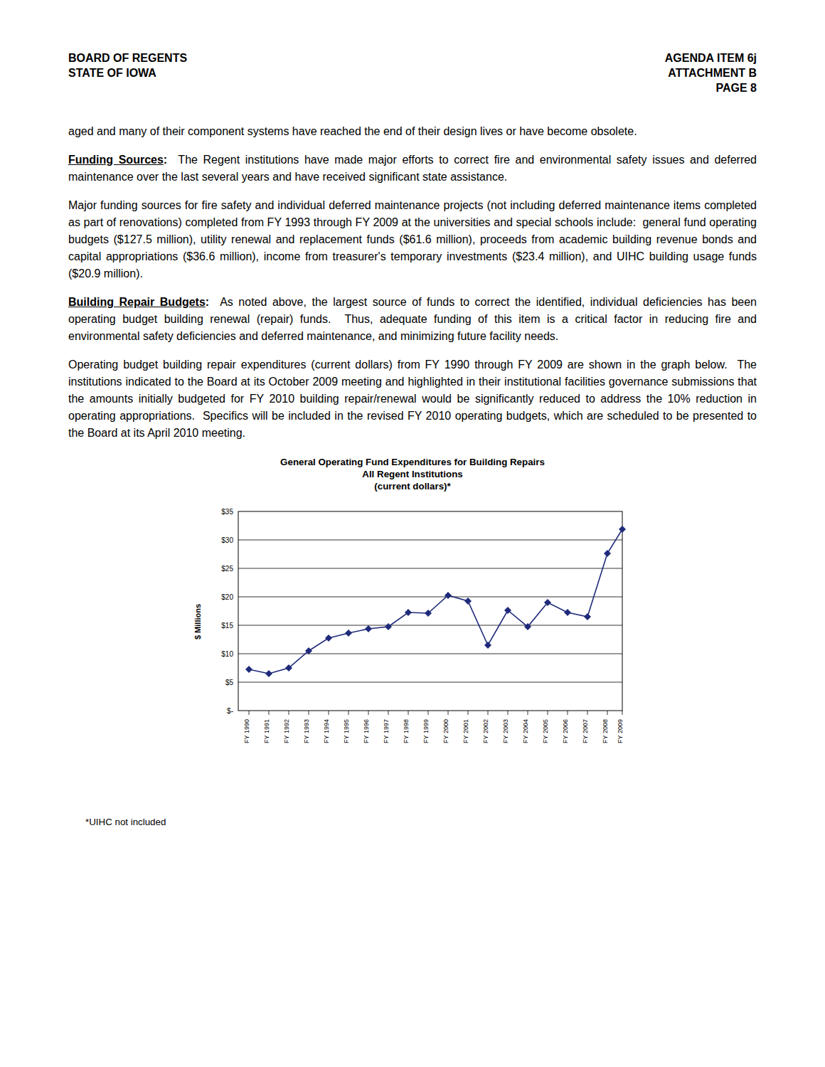BOARD OF REGENTS
STATE OF IOWA
AGENDA ITEM 6j
ATTACHMENT B
PAGE 8
aged and many of their component systems have reached the end of their design lives or have become obsolete.
Funding Sources: The Regent institutions have made major efforts to correct fire and environmental safety issues and deferred maintenance over the last several years and have received significant state assistance.
Major funding sources for fire safety and individual deferred maintenance projects (not including deferred maintenance items completed as part of renovations) completed from FY 1993 through FY 2009 at the universities and special schools include: general fund operating budgets ($127.5 million), utility renewal and replacement funds ($61.6 million), proceeds from academic building revenue bonds and capital appropriations ($36.6 million), income from treasurer's temporary investments ($23.4 million), and UIHC building usage funds ($20.9 million).
Building Repair Budgets: As noted above, the largest source of funds to correct the identified, individual deficiencies has been operating budget building renewal (repair) funds. Thus, adequate funding of this item is a critical factor in reducing fire and environmental safety deficiencies and deferred maintenance, and minimizing future facility needs.
Operating budget building repair expenditures (current dollars) from FY 1990 through FY 2009 are shown in the graph below. The institutions indicated to the Board at its October 2009 meeting and highlighted in their institutional facilities governance submissions that the amounts initially budgeted for FY 2010 building repair/renewal would be significantly reduced to address the 10% reduction in operating appropriations. Specifics will be included in the revised FY 2010 operating budgets, which are scheduled to be presented to the Board at its April 2010 meeting.
General Operating Fund Expenditures for Building Repairs
All Regent Institutions
(current dollars)*
$ Millions $35 $30 $25 $20 $15 $10 $5 $- FY 1990 FY 1991 FY 1992 FY 1993 FY 1994 FY 1995 FY 1996 FY 1997 FY 1998 FY 1999 FY 2000 FY 2001 FY 2002 FY 2003 FY 2004 FY 2005 FY 2006 FY 2007 FY 2008 FY 2009
*UIHC not included